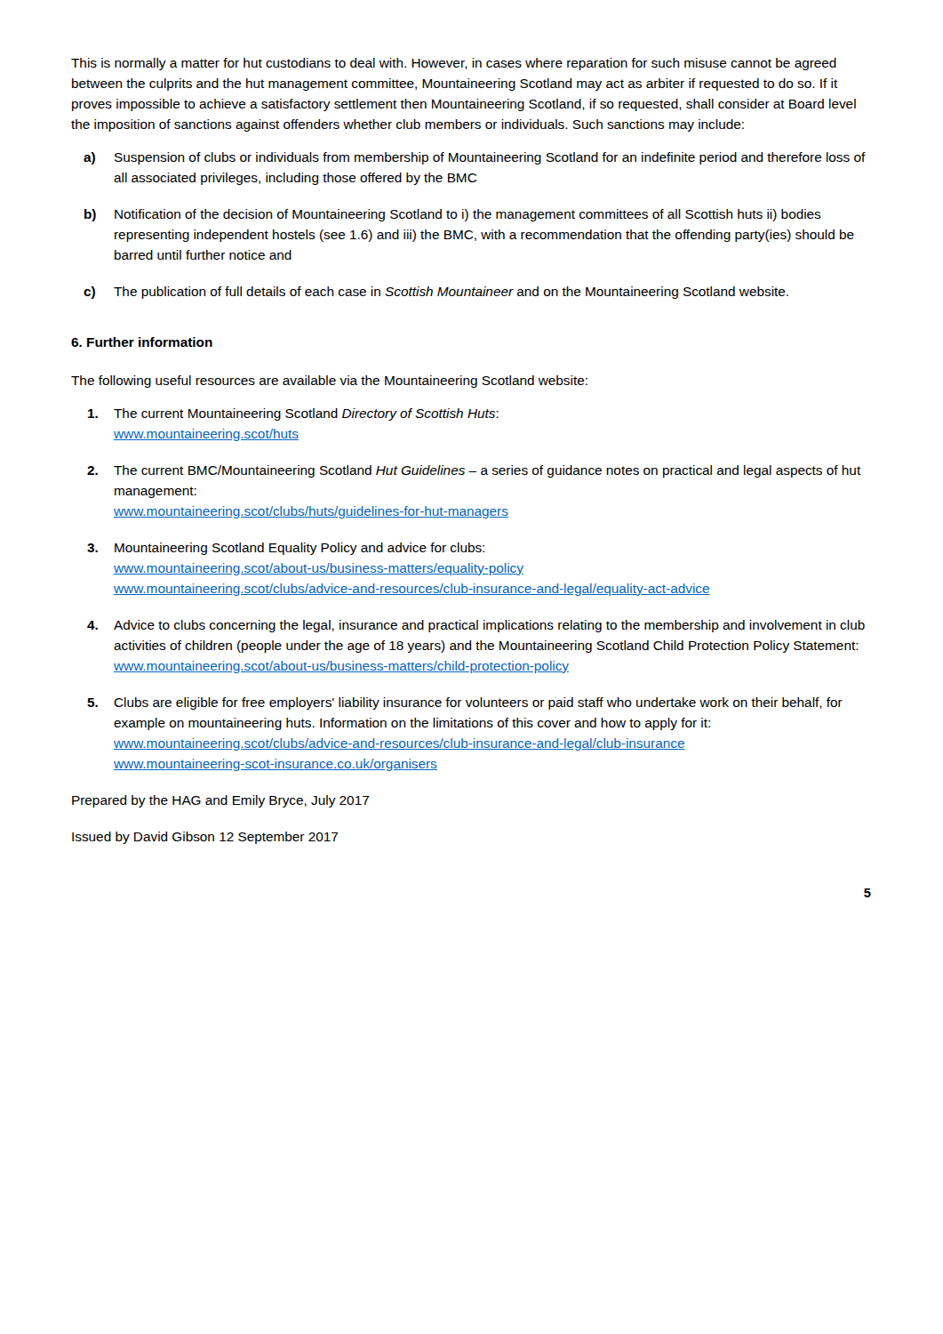This is normally a matter for hut custodians to deal with. However, in cases where reparation for such misuse cannot be agreed between the culprits and the hut management committee, Mountaineering Scotland may act as arbiter if requested to do so. If it proves impossible to achieve a satisfactory settlement then Mountaineering Scotland, if so requested, shall consider at Board level the imposition of sanctions against offenders whether club members or individuals. Such sanctions may include:
a) Suspension of clubs or individuals from membership of Mountaineering Scotland for an indefinite period and therefore loss of all associated privileges, including those offered by the BMC
b) Notification of the decision of Mountaineering Scotland to i) the management committees of all Scottish huts ii) bodies representing independent hostels (see 1.6) and iii) the BMC, with a recommendation that the offending party(ies) should be barred until further notice and
c) The publication of full details of each case in Scottish Mountaineer and on the Mountaineering Scotland website.
6. Further information
The following useful resources are available via the Mountaineering Scotland website:
1. The current Mountaineering Scotland Directory of Scottish Huts:
www.mountaineering.scot/huts
2. The current BMC/Mountaineering Scotland Hut Guidelines – a series of guidance notes on practical and legal aspects of hut management:
www.mountaineering.scot/clubs/huts/guidelines-for-hut-managers
3. Mountaineering Scotland Equality Policy and advice for clubs:
www.mountaineering.scot/about-us/business-matters/equality-policy
www.mountaineering.scot/clubs/advice-and-resources/club-insurance-and-legal/equality-act-advice
4. Advice to clubs concerning the legal, insurance and practical implications relating to the membership and involvement in club activities of children (people under the age of 18 years) and the Mountaineering Scotland Child Protection Policy Statement:
www.mountaineering.scot/about-us/business-matters/child-protection-policy
5. Clubs are eligible for free employers' liability insurance for volunteers or paid staff who undertake work on their behalf, for example on mountaineering huts. Information on the limitations of this cover and how to apply for it:
www.mountaineering.scot/clubs/advice-and-resources/club-insurance-and-legal/club-insurance
www.mountaineering-scot-insurance.co.uk/organisers
Prepared by the HAG and Emily Bryce, July 2017
Issued by David Gibson 12 September 2017
5